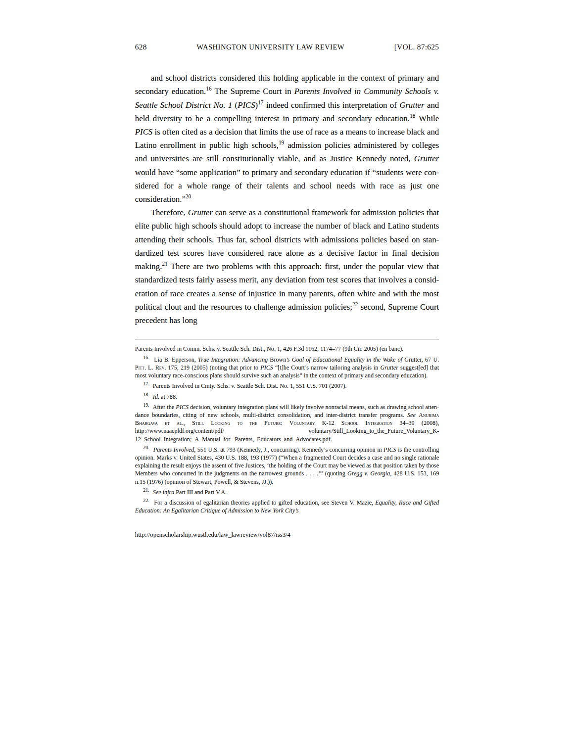628 Washington University Law Review [VOL. 87:625
and school districts considered this holding applicable in the context of primary and secondary education.16 The Supreme Court in Parents Involved in Community Schools v. Seattle School District No. 1 (PICS)17 indeed confirmed this interpretation of Grutter and held diversity to be a compelling interest in primary and secondary education.18 While PICS is often cited as a decision that limits the use of race as a means to increase black and Latino enrollment in public high schools,19 admission policies administered by colleges and universities are still constitutionally viable, and as Justice Kennedy noted, Grutter would have “some application” to primary and secondary education if “students were considered for a whole range of their talents and school needs with race as just one consideration.”20
Therefore, Grutter can serve as a constitutional framework for admission policies that elite public high schools should adopt to increase the number of black and Latino students attending their schools. Thus far, school districts with admissions policies based on standardized test scores have considered race alone as a decisive factor in final decision making.21 There are two problems with this approach: first, under the popular view that standardized tests fairly assess merit, any deviation from test scores that involves a consideration of race creates a sense of injustice in many parents, often white and with the most political clout and the resources to challenge admission policies;22 second, Supreme Court precedent has long
Parents Involved in Comm. Schs. v. Seattle Sch. Dist., No. 1, 426 F.3d 1162, 1174–77 (9th Cir. 2005) (en banc).
16. Lia B. Epperson, True Integration: Advancing Brown’s Goal of Educational Equality in the Wake of Grutter, 67 U. Pitt. L. Rev. 175, 219 (2005) (noting that prior to PICS “[t]he Court’s narrow tailoring analysis in Grutter suggest[ed] that most voluntary race-conscious plans should survive such an analysis” in the context of primary and secondary education).
17. Parents Involved in Cmty. Schs. v. Seattle Sch. Dist. No. 1, 551 U.S. 701 (2007).
18. Id. at 788.
19. After the PICS decision, voluntary integration plans will likely involve nonracial means, such as drawing school attendance boundaries, citing of new schools, multi-district consolidation, and inter-district transfer programs. See Anurima Bhargava et al., Still Looking to the Future: Voluntary K-12 School Integration 34–39 (2008), http://www.naacpldf.org/content/pdf/ voluntary/Still_Looking_to_the_Future_Voluntary_K-12_School_Integration;_A_Manual_for_ Parents,_Educators_and_Advocates.pdf.
20. Parents Involved, 551 U.S. at 793 (Kennedy, J., concurring). Kennedy’s concurring opinion in PICS is the controlling opinion. Marks v. United States, 430 U.S. 188, 193 (1977) (“When a fragmented Court decides a case and no single rationale explaining the result enjoys the assent of five Justices, ‘the holding of the Court may be viewed as that position taken by those Members who concurred in the judgments on the narrowest grounds . . . .’” (quoting Gregg v. Georgia, 428 U.S. 153, 169 n.15 (1976) (opinion of Stewart, Powell, & Stevens, JJ.)).
21. See infra Part III and Part V.A.
22. For a discussion of egalitarian theories applied to gifted education, see Steven V. Mazie, Equality, Race and Gifted Education: An Egalitarian Critique of Admission to New York City’s
http://openscholarship.wustl.edu/law_lawreview/vol87/iss3/4